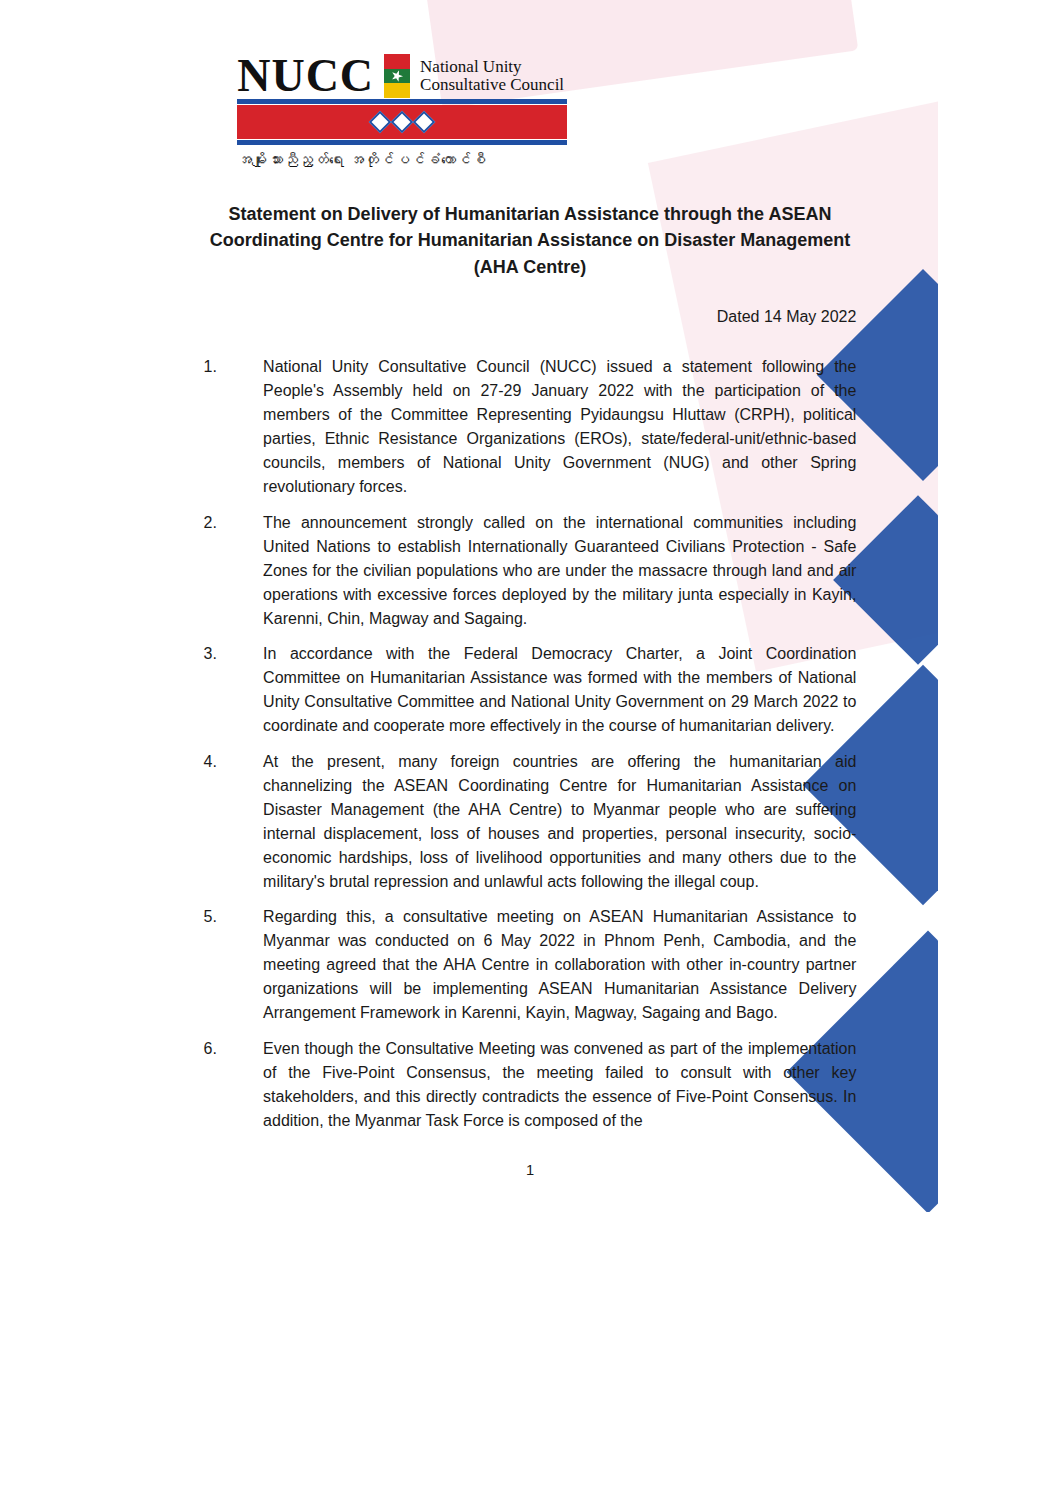NUCC National Unity
Consultative Council
အမျိုးသားညီညွတ်ရေး အတိုင်ပင်ခံကောင်စီ
Statement on Delivery of Humanitarian Assistance through the ASEAN Coordinating Centre for Humanitarian Assistance on Disaster Management (AHA Centre)
Dated 14 May 2022
National Unity Consultative Council (NUCC) issued a statement following the People's Assembly held on 27-29 January 2022 with the participation of the members of the Committee Representing Pyidaungsu Hluttaw (CRPH), political parties, Ethnic Resistance Organizations (EROs), state/federal-unit/ethnic-based councils, members of National Unity Government (NUG) and other Spring revolutionary forces.
The announcement strongly called on the international communities including United Nations to establish Internationally Guaranteed Civilians Protection - Safe Zones for the civilian populations who are under the massacre through land and air operations with excessive forces deployed by the military junta especially in Kayin, Karenni, Chin, Magway and Sagaing.
In accordance with the Federal Democracy Charter, a Joint Coordination Committee on Humanitarian Assistance was formed with the members of National Unity Consultative Committee and National Unity Government on 29 March 2022 to coordinate and cooperate more effectively in the course of humanitarian delivery.
At the present, many foreign countries are offering the humanitarian aid channelizing the ASEAN Coordinating Centre for Humanitarian Assistance on Disaster Management (the AHA Centre) to Myanmar people who are suffering internal displacement, loss of houses and properties, personal insecurity, socio-economic hardships, loss of livelihood opportunities and many others due to the military's brutal repression and unlawful acts following the illegal coup.
Regarding this, a consultative meeting on ASEAN Humanitarian Assistance to Myanmar was conducted on 6 May 2022 in Phnom Penh, Cambodia, and the meeting agreed that the AHA Centre in collaboration with other in-country partner organizations will be implementing ASEAN Humanitarian Assistance Delivery Arrangement Framework in Karenni, Kayin, Magway, Sagaing and Bago.
Even though the Consultative Meeting was convened as part of the implementation of the Five-Point Consensus, the meeting failed to consult with other key stakeholders, and this directly contradicts the essence of Five-Point Consensus. In addition, the Myanmar Task Force is composed of the
1